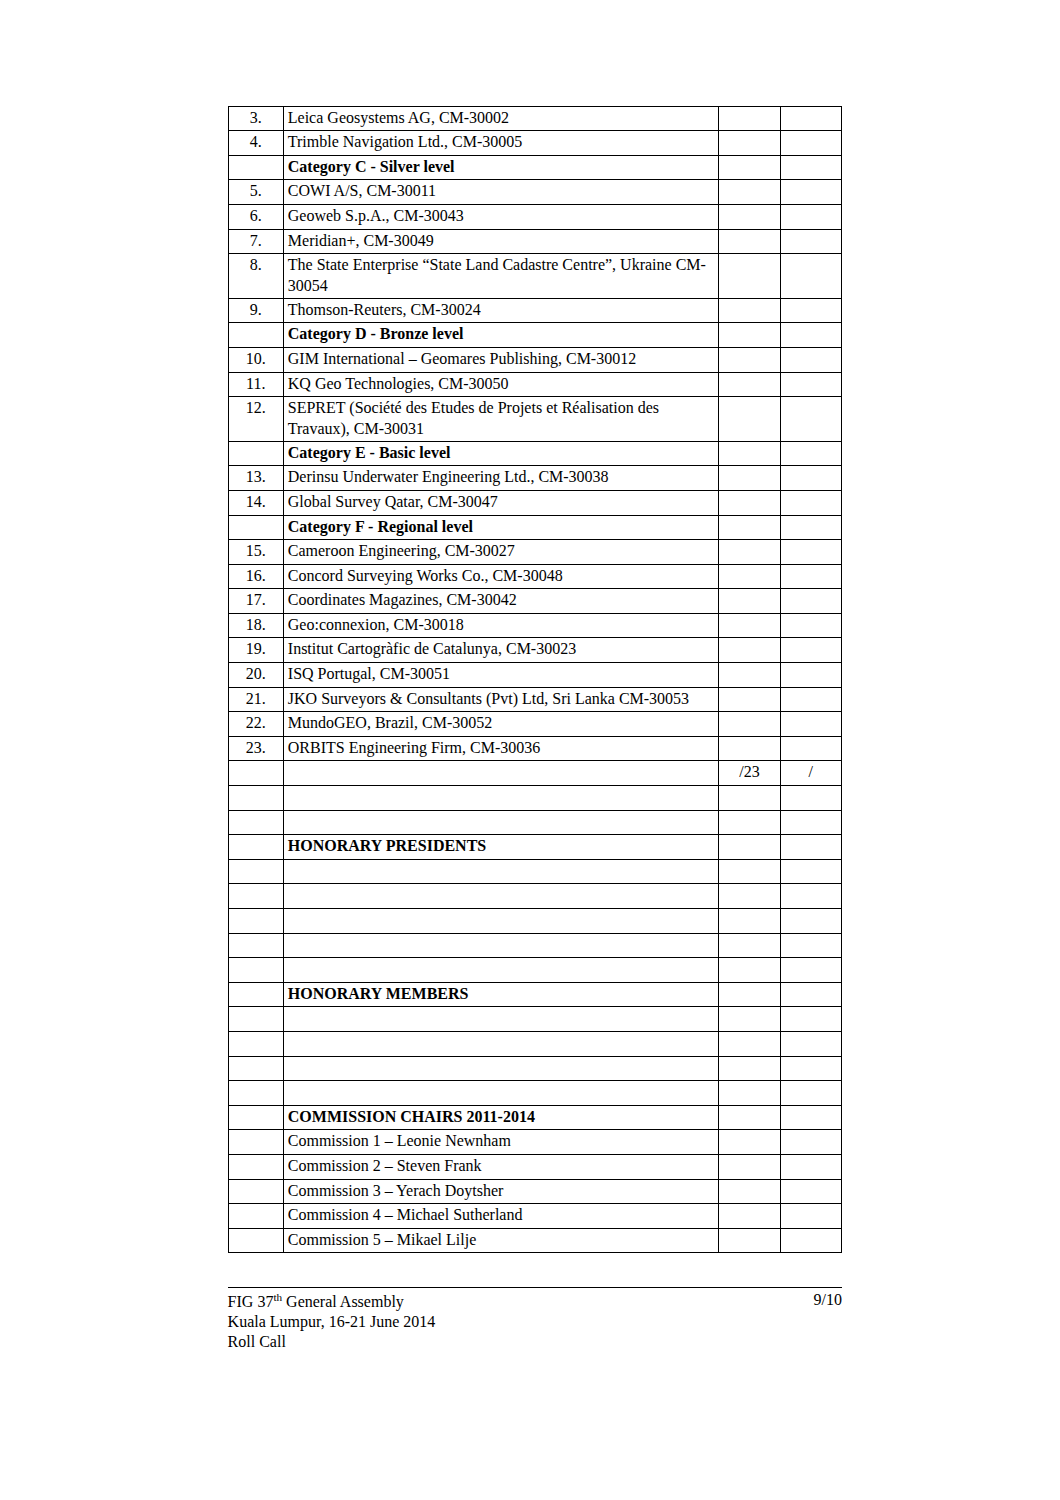| 3. | Leica Geosystems AG, CM-30002 | | |
| 4. | Trimble Navigation Ltd., CM-30005 | | |
| | Category C - Silver level | | |
| 5. | COWI A/S, CM-30011 | | |
| 6. | Geoweb S.p.A., CM-30043 | | |
| 7. | Meridian+, CM-30049 | | |
| 8. | The State Enterprise “State Land Cadastre Centre”, Ukraine CM-30054 | | |
| 9. | Thomson-Reuters, CM-30024 | | |
| | Category D - Bronze level | | |
| 10. | GIM International – Geomares Publishing, CM-30012 | | |
| 11. | KQ Geo Technologies, CM-30050 | | |
| 12. | SEPRET (Société des Etudes de Projets et Réalisation des Travaux), CM-30031 | | |
| | Category E - Basic level | | |
| 13. | Derinsu Underwater Engineering Ltd., CM-30038 | | |
| 14. | Global Survey Qatar, CM-30047 | | |
| | Category F - Regional level | | |
| 15. | Cameroon Engineering, CM-30027 | | |
| 16. | Concord Surveying Works Co., CM-30048 | | |
| 17. | Coordinates Magazines, CM-30042 | | |
| 18. | Geo:connexion, CM-30018 | | |
| 19. | Institut Cartogràfic de Catalunya, CM-30023 | | |
| 20. | ISQ Portugal, CM-30051 | | |
| 21. | JKO Surveyors & Consultants (Pvt) Ltd, Sri Lanka CM-30053 | | |
| 22. | MundoGEO, Brazil, CM-30052 | | |
| 23. | ORBITS Engineering Firm, CM-30036 | | |
| | | /23 | / |
| | HONORARY PRESIDENTS | | |
| | HONORARY MEMBERS | | |
| | COMMISSION CHAIRS 2011-2014 | | |
| | Commission 1 – Leonie Newnham | | |
| | Commission 2 – Steven Frank | | |
| | Commission 3 – Yerach Doytsher | | |
| | Commission 4 – Michael Sutherland | | |
| | Commission 5 – Mikael Lilje | | |
FIG 37th General Assembly
Kuala Lumpur, 16-21 June 2014
Roll Call
9/10